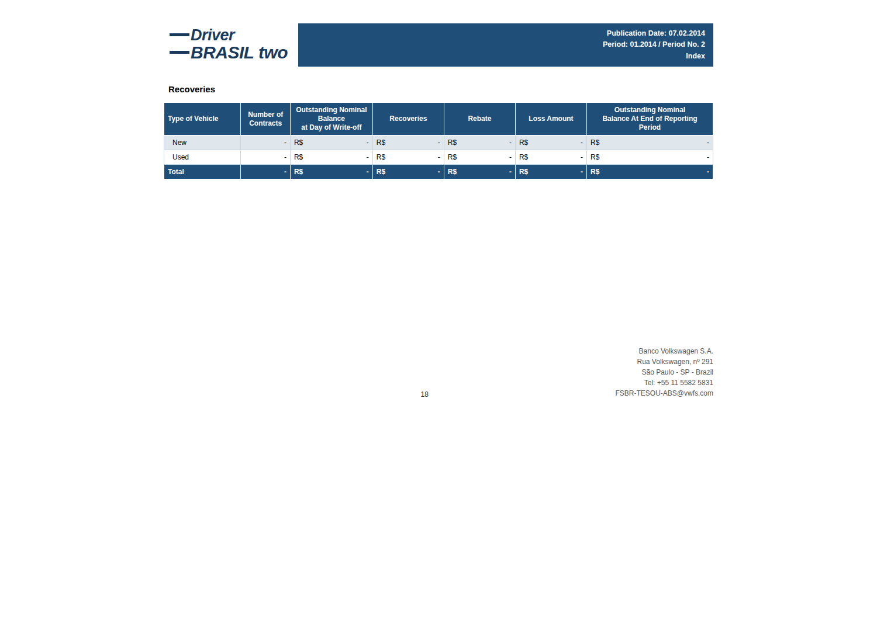Driver
BRASIL two
Publication Date: 07.02.2014
Period: 01.2014 / Period No. 2
Index
Recoveries
| Type of Vehicle | Number of Contracts | Outstanding Nominal Balance at Day of Write-off | Recoveries | Rebate | Loss Amount | Outstanding Nominal Balance At End of Reporting Period |
| --- | --- | --- | --- | --- | --- | --- |
| New | - | R$ - | R$ - | R$ - | R$ - | R$ - |
| Used | - | R$ - | R$ - | R$ - | R$ - | R$ - |
| Total | - | R$ - | R$ - | R$ - | R$ - | R$ - |
18
Banco Volkswagen S.A.
Rua Volkswagen, nº 291
São Paulo - SP - Brazil
Tel: +55 11 5582 5831
FSBR-TESOU-ABS@vwfs.com